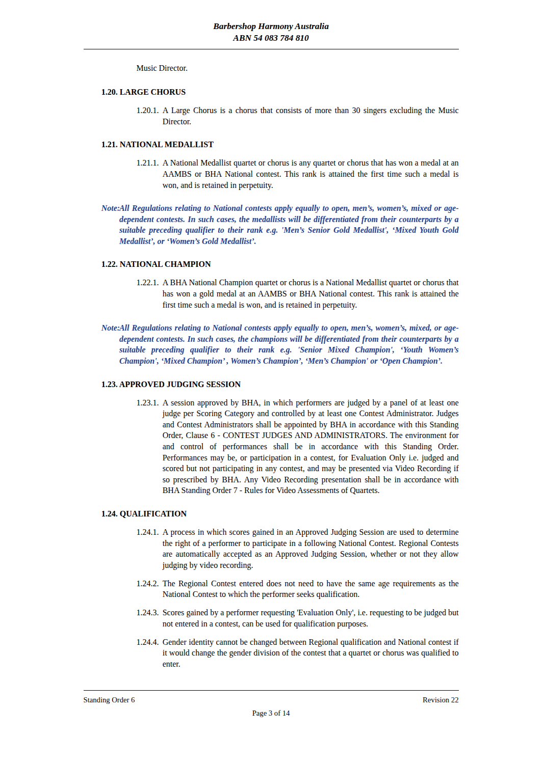Barbershop Harmony Australia
ABN 54 083 784 810
Music Director.
1.20. LARGE CHORUS
1.20.1. A Large Chorus is a chorus that consists of more than 30 singers excluding the Music Director.
1.21. NATIONAL MEDALLIST
1.21.1. A National Medallist quartet or chorus is any quartet or chorus that has won a medal at an AAMBS or BHA National contest. This rank is attained the first time such a medal is won, and is retained in perpetuity.
Note: All Regulations relating to National contests apply equally to open, men’s, women’s, mixed or age-dependent contests. In such cases, the medallists will be differentiated from their counterparts by a suitable preceding qualifier to their rank e.g. 'Men’s Senior Gold Medallist', ‘Mixed Youth Gold Medallist’, or ‘Women’s Gold Medallist’.
1.22. NATIONAL CHAMPION
1.22.1. A BHA National Champion quartet or chorus is a National Medallist quartet or chorus that has won a gold medal at an AAMBS or BHA National contest. This rank is attained the first time such a medal is won, and is retained in perpetuity.
Note: All Regulations relating to National contests apply equally to open, men’s, women’s, mixed, or age-dependent contests. In such cases, the champions will be differentiated from their counterparts by a suitable preceding qualifier to their rank e.g. 'Senior Mixed Champion', ‘Youth Women’s Champion', ‘Mixed Champion’ , Women’s Champion’, ‘Men’s Champion' or ‘Open Champion’.
1.23. APPROVED JUDGING SESSION
1.23.1. A session approved by BHA, in which performers are judged by a panel of at least one judge per Scoring Category and controlled by at least one Contest Administrator. Judges and Contest Administrators shall be appointed by BHA in accordance with this Standing Order, Clause 6 - CONTEST JUDGES AND ADMINISTRATORS. The environment for and control of performances shall be in accordance with this Standing Order. Performances may be, or participation in a contest, for Evaluation Only i.e. judged and scored but not participating in any contest, and may be presented via Video Recording if so prescribed by BHA. Any Video Recording presentation shall be in accordance with BHA Standing Order 7 - Rules for Video Assessments of Quartets.
1.24. QUALIFICATION
1.24.1. A process in which scores gained in an Approved Judging Session are used to determine the right of a performer to participate in a following National Contest. Regional Contests are automatically accepted as an Approved Judging Session, whether or not they allow judging by video recording.
1.24.2. The Regional Contest entered does not need to have the same age requirements as the National Contest to which the performer seeks qualification.
1.24.3. Scores gained by a performer requesting 'Evaluation Only', i.e. requesting to be judged but not entered in a contest, can be used for qualification purposes.
1.24.4. Gender identity cannot be changed between Regional qualification and National contest if it would change the gender division of the contest that a quartet or chorus was qualified to enter.
Standing Order 6 Revision 22
Page 3 of 14